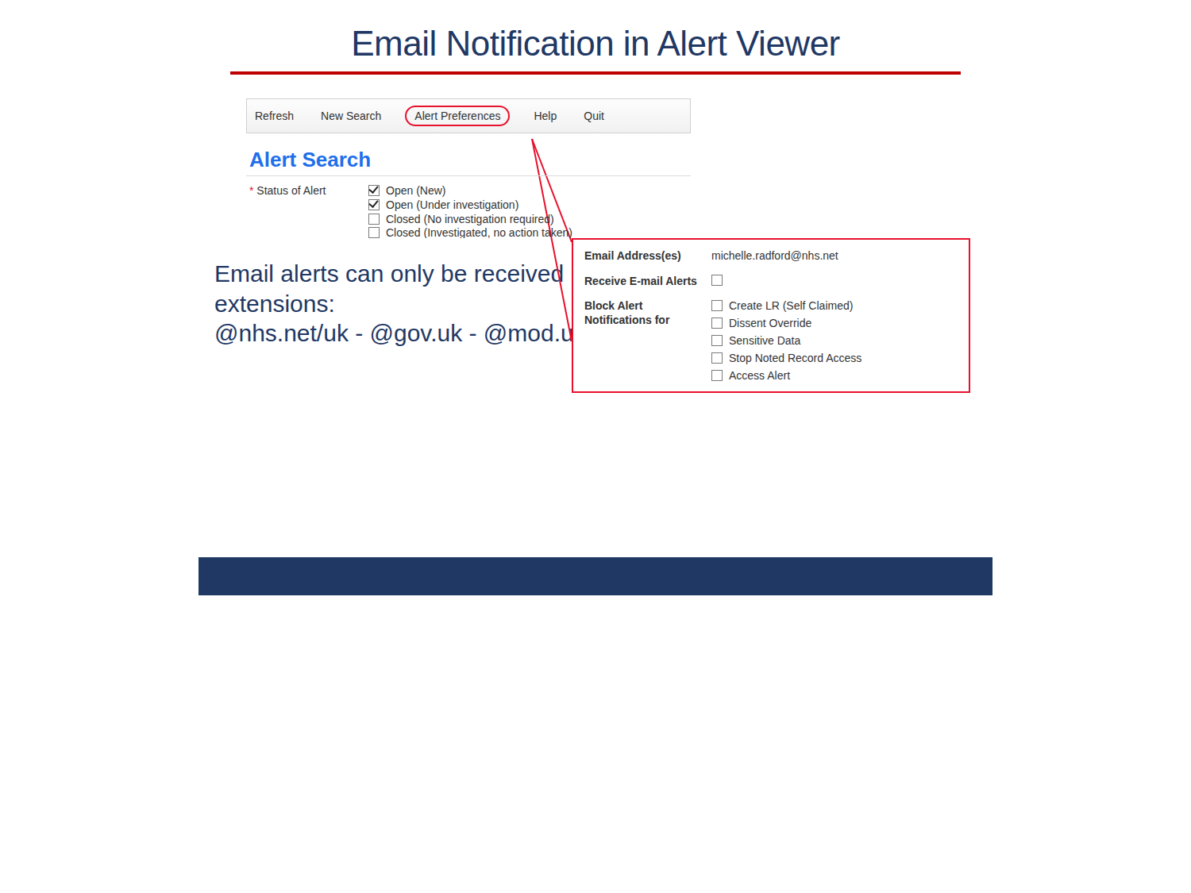Email Notification in Alert Viewer
Refresh New Search Alert Preferences Help Quit
Alert Search
* Status of Alert
Open (New)
Open (Under investigation)
Closed (No investigation required)
Closed (Investigated, no action taken)
Email Address(es)
michelle.radford@nhs.net
Receive E-mail Alerts
Block Alert Notifications for
Create LR (Self Claimed)
Dissent Override
Sensitive Data
Stop Noted Record Access
Access Alert
Email alerts can only be received be emails with the following extensions:
@nhs.net/uk - @gov.uk - @mod.uk @police.uk - @Cjsm.net